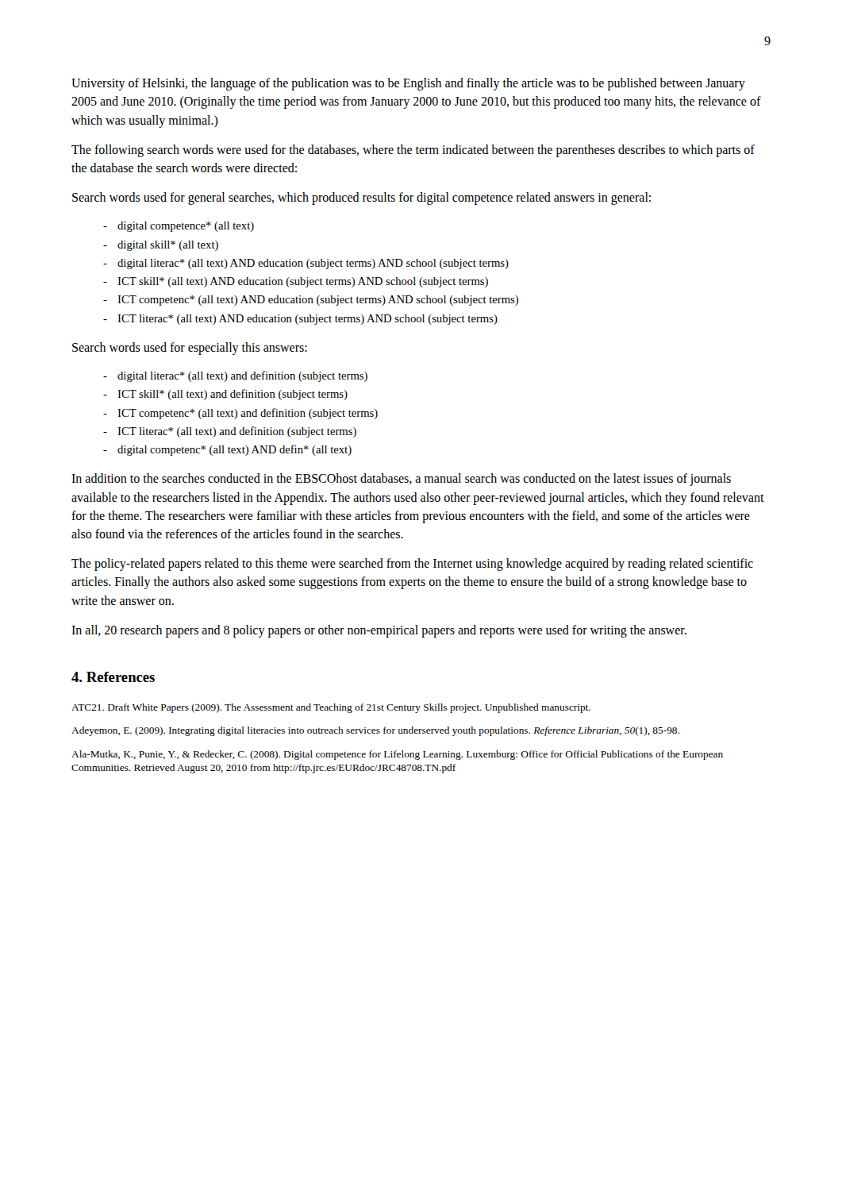9
University of Helsinki, the language of the publication was to be English and finally the article was to be published between January 2005 and June 2010. (Originally the time period was from January 2000 to June 2010, but this produced too many hits, the relevance of which was usually minimal.)
The following search words were used for the databases, where the term indicated between the parentheses describes to which parts of the database the search words were directed:
Search words used for general searches, which produced results for digital competence related answers in general:
digital competence* (all text)
digital skill* (all text)
digital literac* (all text) AND education (subject terms) AND school (subject terms)
ICT skill* (all text) AND education (subject terms) AND school (subject terms)
ICT competenc* (all text) AND education (subject terms) AND school (subject terms)
ICT literac* (all text) AND education (subject terms) AND school (subject terms)
Search words used for especially this answers:
digital literac* (all text) and definition (subject terms)
ICT skill* (all text) and definition (subject terms)
ICT competenc* (all text) and definition (subject terms)
ICT literac* (all text) and definition (subject terms)
digital competenc* (all text) AND defin* (all text)
In addition to the searches conducted in the EBSCOhost databases, a manual search was conducted on the latest issues of journals available to the researchers listed in the Appendix. The authors used also other peer-reviewed journal articles, which they found relevant for the theme. The researchers were familiar with these articles from previous encounters with the field, and some of the articles were also found via the references of the articles found in the searches.
The policy-related papers related to this theme were searched from the Internet using knowledge acquired by reading related scientific articles. Finally the authors also asked some suggestions from experts on the theme to ensure the build of a strong knowledge base to write the answer on.
In all, 20 research papers and 8 policy papers or other non-empirical papers and reports were used for writing the answer.
4. References
ATC21. Draft White Papers (2009). The Assessment and Teaching of 21st Century Skills project. Unpublished manuscript.
Adeyemon, E. (2009). Integrating digital literacies into outreach services for underserved youth populations. Reference Librarian, 50(1), 85-98.
Ala-Mutka, K., Punie, Y., & Redecker, C. (2008). Digital competence for Lifelong Learning. Luxemburg: Office for Official Publications of the European Communities. Retrieved August 20, 2010 from http://ftp.jrc.es/EURdoc/JRC48708.TN.pdf